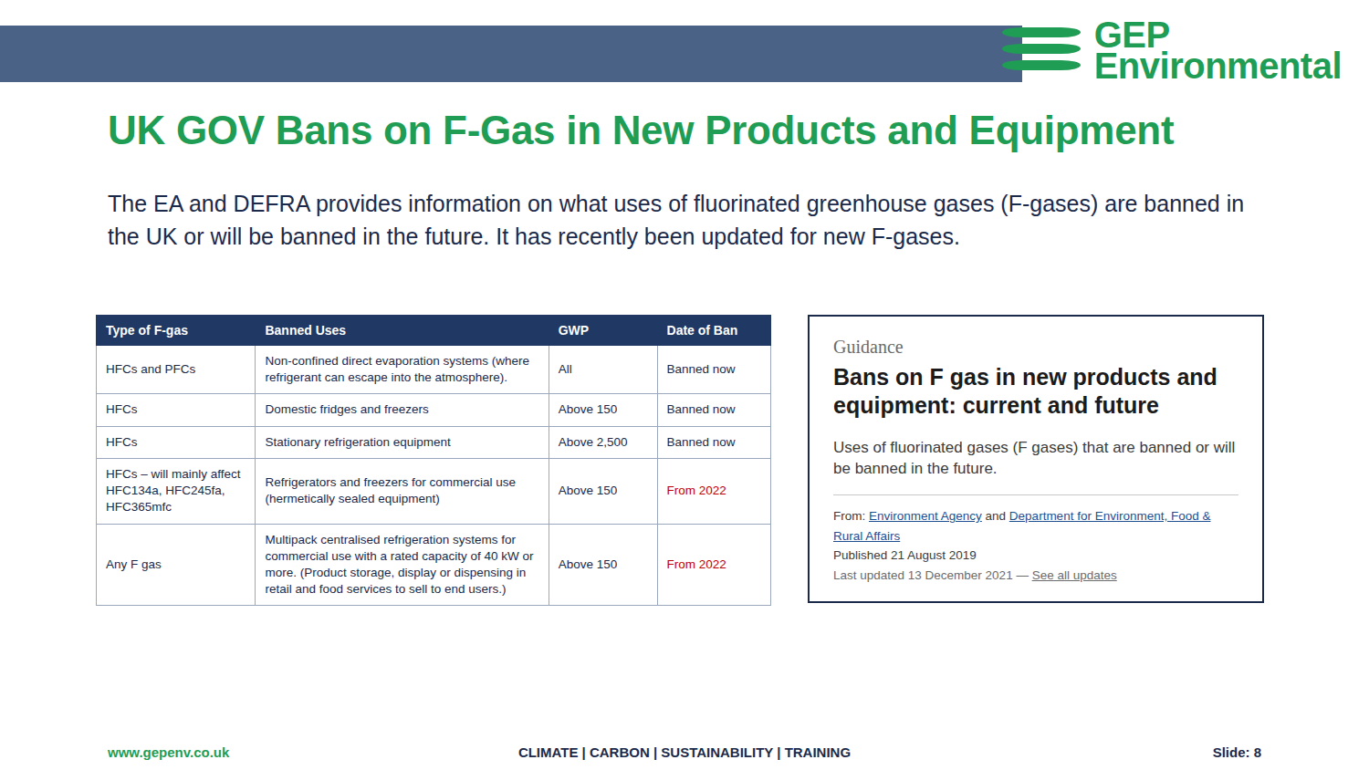GEP Environmental
UK GOV Bans on F-Gas in New Products and Equipment
The EA and DEFRA provides information on what uses of fluorinated greenhouse gases (F-gases) are banned in the UK or will be banned in the future. It has recently been updated for new F-gases.
| Type of F-gas | Banned Uses | GWP | Date of Ban |
| --- | --- | --- | --- |
| HFCs and PFCs | Non-confined direct evaporation systems (where refrigerant can escape into the atmosphere). | All | Banned now |
| HFCs | Domestic fridges and freezers | Above 150 | Banned now |
| HFCs | Stationary refrigeration equipment | Above 2,500 | Banned now |
| HFCs – will mainly affect HFC134a, HFC245fa, HFC365mfc | Refrigerators and freezers for commercial use (hermetically sealed equipment) | Above 150 | From 2022 |
| Any F gas | Multipack centralised refrigeration systems for commercial use with a rated capacity of 40 kW or more. (Product storage, display or dispensing in retail and food services to sell to end users.) | Above 150 | From 2022 |
Guidance
Bans on F gas in new products and equipment: current and future
Uses of fluorinated gases (F gases) that are banned or will be banned in the future.
From: Environment Agency and Department for Environment, Food & Rural Affairs
Published 21 August 2019
Last updated 13 December 2021 — See all updates
www.gepenv.co.uk CLIMATE | CARBON | SUSTAINABILITY | TRAINING Slide: 8